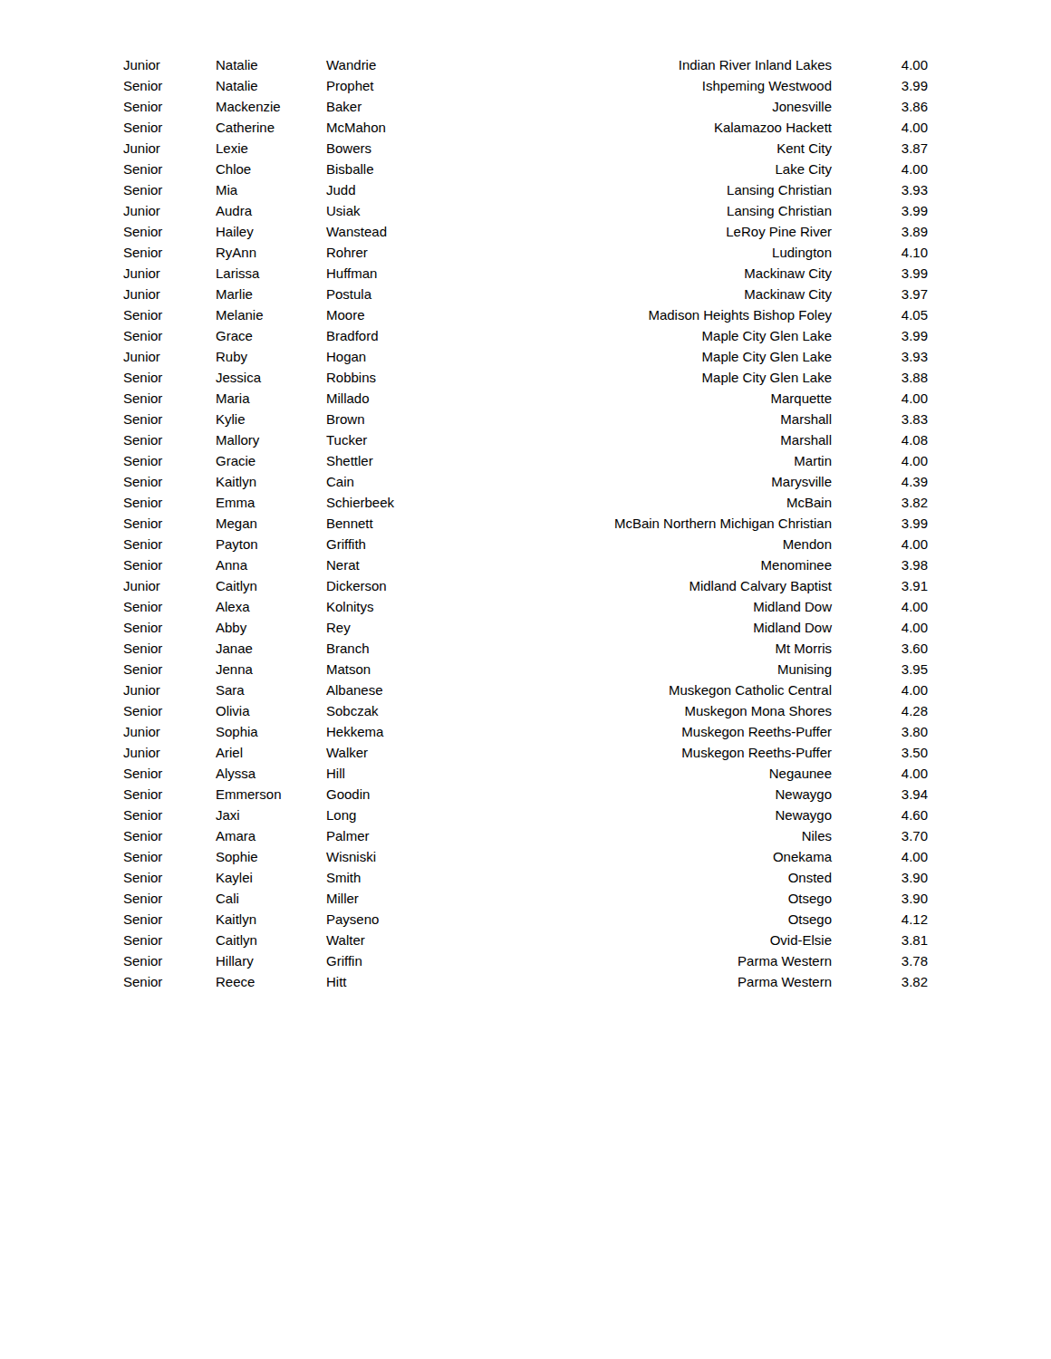| Junior | Natalie | Wandrie | Indian River Inland Lakes | 4.00 |
| Senior | Natalie | Prophet | Ishpeming Westwood | 3.99 |
| Senior | Mackenzie | Baker | Jonesville | 3.86 |
| Senior | Catherine | McMahon | Kalamazoo Hackett | 4.00 |
| Junior | Lexie | Bowers | Kent City | 3.87 |
| Senior | Chloe | Bisballe | Lake City | 4.00 |
| Senior | Mia | Judd | Lansing Christian | 3.93 |
| Junior | Audra | Usiak | Lansing Christian | 3.99 |
| Senior | Hailey | Wanstead | LeRoy Pine River | 3.89 |
| Senior | RyAnn | Rohrer | Ludington | 4.10 |
| Junior | Larissa | Huffman | Mackinaw City | 3.99 |
| Junior | Marlie | Postula | Mackinaw City | 3.97 |
| Senior | Melanie | Moore | Madison Heights Bishop Foley | 4.05 |
| Senior | Grace | Bradford | Maple City Glen Lake | 3.99 |
| Junior | Ruby | Hogan | Maple City Glen Lake | 3.93 |
| Senior | Jessica | Robbins | Maple City Glen Lake | 3.88 |
| Senior | Maria | Millado | Marquette | 4.00 |
| Senior | Kylie | Brown | Marshall | 3.83 |
| Senior | Mallory | Tucker | Marshall | 4.08 |
| Senior | Gracie | Shettler | Martin | 4.00 |
| Senior | Kaitlyn | Cain | Marysville | 4.39 |
| Senior | Emma | Schierbeek | McBain | 3.82 |
| Senior | Megan | Bennett | McBain Northern Michigan Christian | 3.99 |
| Senior | Payton | Griffith | Mendon | 4.00 |
| Senior | Anna | Nerat | Menominee | 3.98 |
| Junior | Caitlyn | Dickerson | Midland Calvary Baptist | 3.91 |
| Senior | Alexa | Kolnitys | Midland Dow | 4.00 |
| Senior | Abby | Rey | Midland Dow | 4.00 |
| Senior | Janae | Branch | Mt Morris | 3.60 |
| Senior | Jenna | Matson | Munising | 3.95 |
| Junior | Sara | Albanese | Muskegon Catholic Central | 4.00 |
| Senior | Olivia | Sobczak | Muskegon Mona Shores | 4.28 |
| Junior | Sophia | Hekkema | Muskegon Reeths-Puffer | 3.80 |
| Junior | Ariel | Walker | Muskegon Reeths-Puffer | 3.50 |
| Senior | Alyssa | Hill | Negaunee | 4.00 |
| Senior | Emmerson | Goodin | Newaygo | 3.94 |
| Senior | Jaxi | Long | Newaygo | 4.60 |
| Senior | Amara | Palmer | Niles | 3.70 |
| Senior | Sophie | Wisniski | Onekama | 4.00 |
| Senior | Kaylei | Smith | Onsted | 3.90 |
| Senior | Cali | Miller | Otsego | 3.90 |
| Senior | Kaitlyn | Payseno | Otsego | 4.12 |
| Senior | Caitlyn | Walter | Ovid-Elsie | 3.81 |
| Senior | Hillary | Griffin | Parma Western | 3.78 |
| Senior | Reece | Hitt | Parma Western | 3.82 |